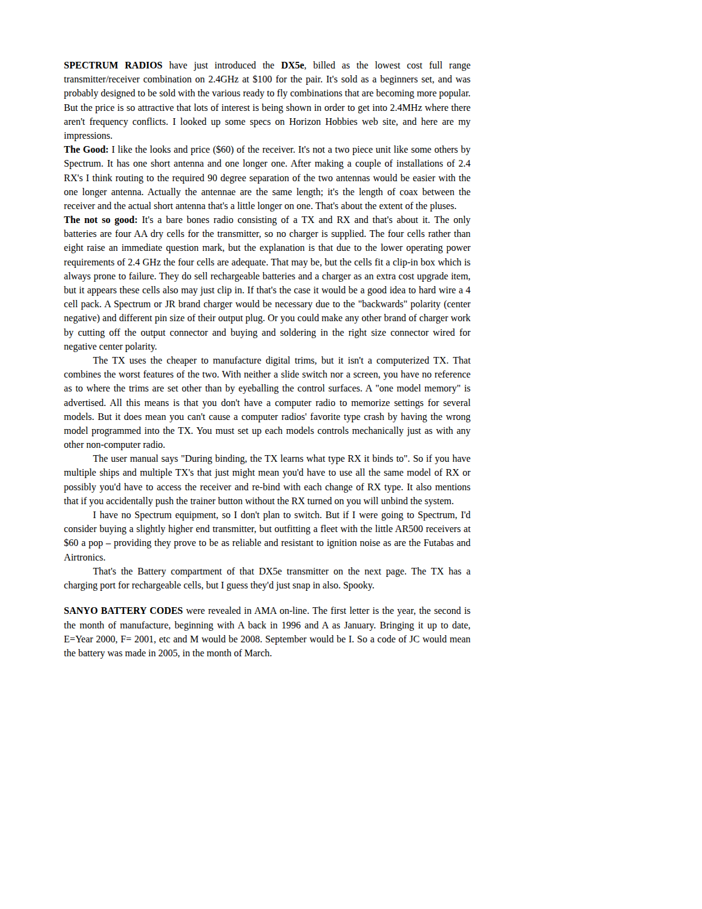SPECTRUM RADIOS have just introduced the DX5e, billed as the lowest cost full range transmitter/receiver combination on 2.4GHz at $100 for the pair. It's sold as a beginners set, and was probably designed to be sold with the various ready to fly combinations that are becoming more popular. But the price is so attractive that lots of interest is being shown in order to get into 2.4MHz where there aren't frequency conflicts. I looked up some specs on Horizon Hobbies web site, and here are my impressions.
The Good: I like the looks and price ($60) of the receiver. It's not a two piece unit like some others by Spectrum. It has one short antenna and one longer one. After making a couple of installations of 2.4 RX's I think routing to the required 90 degree separation of the two antennas would be easier with the one longer antenna. Actually the antennae are the same length; it's the length of coax between the receiver and the actual short antenna that's a little longer on one. That's about the extent of the pluses.
The not so good: It's a bare bones radio consisting of a TX and RX and that's about it. The only batteries are four AA dry cells for the transmitter, so no charger is supplied. The four cells rather than eight raise an immediate question mark, but the explanation is that due to the lower operating power requirements of 2.4 GHz the four cells are adequate. That may be, but the cells fit a clip-in box which is always prone to failure. They do sell rechargeable batteries and a charger as an extra cost upgrade item, but it appears these cells also may just clip in. If that's the case it would be a good idea to hard wire a 4 cell pack. A Spectrum or JR brand charger would be necessary due to the "backwards" polarity (center negative) and different pin size of their output plug. Or you could make any other brand of charger work by cutting off the output connector and buying and soldering in the right size connector wired for negative center polarity.
The TX uses the cheaper to manufacture digital trims, but it isn't a computerized TX. That combines the worst features of the two. With neither a slide switch nor a screen, you have no reference as to where the trims are set other than by eyeballing the control surfaces. A "one model memory" is advertised. All this means is that you don't have a computer radio to memorize settings for several models. But it does mean you can't cause a computer radios' favorite type crash by having the wrong model programmed into the TX. You must set up each models controls mechanically just as with any other non-computer radio.
The user manual says "During binding, the TX learns what type RX it binds to". So if you have multiple ships and multiple TX's that just might mean you'd have to use all the same model of RX or possibly you'd have to access the receiver and re-bind with each change of RX type. It also mentions that if you accidentally push the trainer button without the RX turned on you will unbind the system.
I have no Spectrum equipment, so I don't plan to switch. But if I were going to Spectrum, I'd consider buying a slightly higher end transmitter, but outfitting a fleet with the little AR500 receivers at $60 a pop – providing they prove to be as reliable and resistant to ignition noise as are the Futabas and Airtronics.
That's the Battery compartment of that DX5e transmitter on the next page. The TX has a charging port for rechargeable cells, but I guess they'd just snap in also. Spooky.
SANYO BATTERY CODES were revealed in AMA on-line. The first letter is the year, the second is the month of manufacture, beginning with A back in 1996 and A as January. Bringing it up to date, E=Year 2000, F= 2001, etc and M would be 2008. September would be I. So a code of JC would mean the battery was made in 2005, in the month of March.